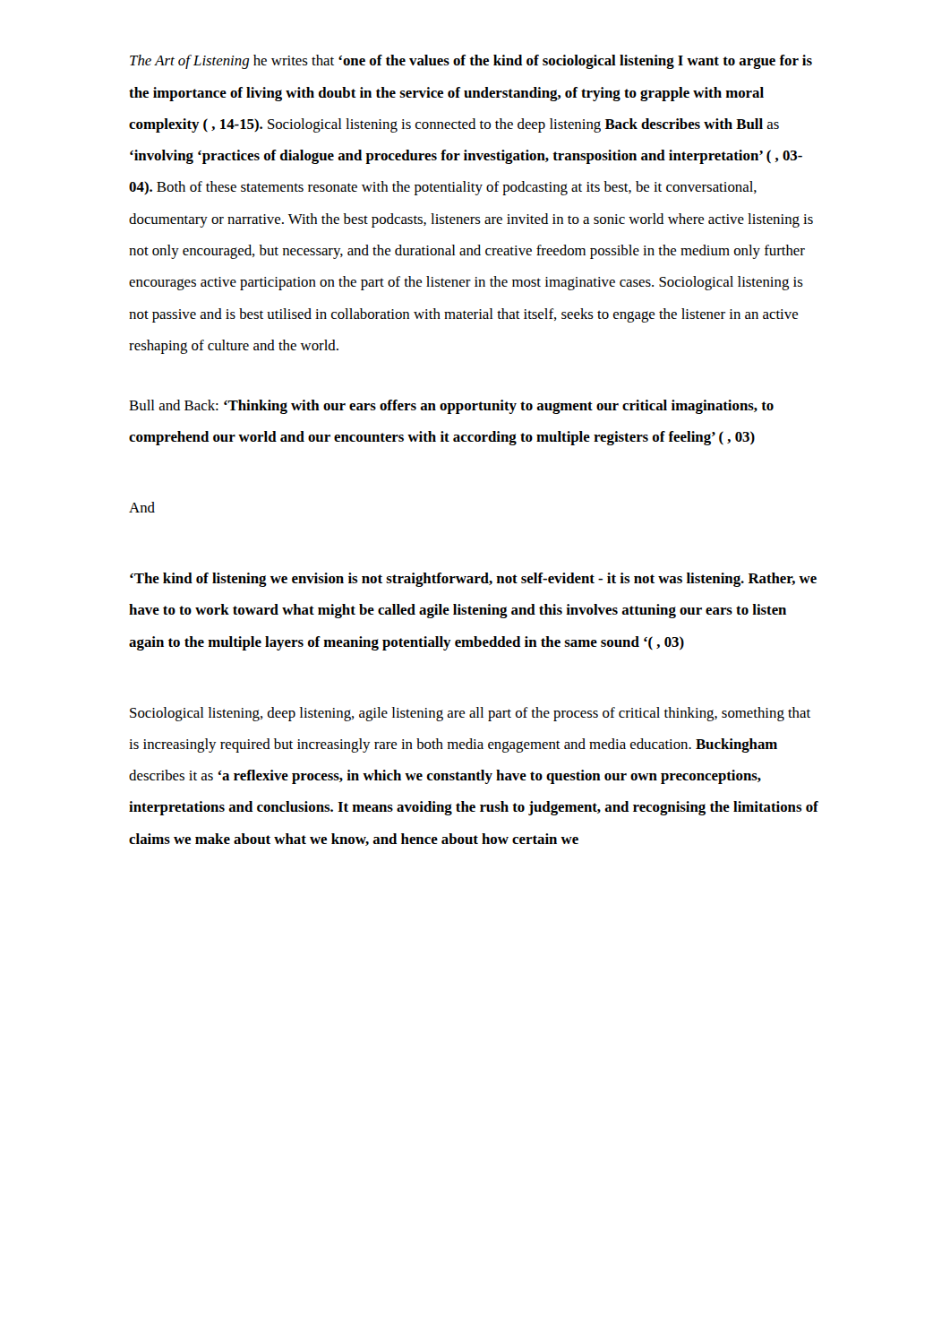The Art of Listening he writes that ‘one of the values of the kind of sociological listening I want to argue for is the importance of living with doubt in the service of understanding, of trying to grapple with moral complexity ( , 14-15). Sociological listening is connected to the deep listening Back describes with Bull as ‘involving ‘practices of dialogue and procedures for investigation, transposition and interpretation’ ( , 03-04). Both of these statements resonate with the potentiality of podcasting at its best, be it conversational, documentary or narrative. With the best podcasts, listeners are invited in to a sonic world where active listening is not only encouraged, but necessary, and the durational and creative freedom possible in the medium only further encourages active participation on the part of the listener in the most imaginative cases. Sociological listening is not passive and is best utilised in collaboration with material that itself, seeks to engage the listener in an active reshaping of culture and the world.
Bull and Back: ‘Thinking with our ears offers an opportunity to augment our critical imaginations, to comprehend our world and our encounters with it according to multiple registers of feeling’ ( , 03)
And
‘The kind of listening we envision is not straightforward, not self-evident - it is not was listening. Rather, we have to to work toward what might be called agile listening and this involves attuning our ears to listen again to the multiple layers of meaning potentially embedded in the same sound ‘( , 03)
Sociological listening, deep listening, agile listening are all part of the process of critical thinking, something that is increasingly required but increasingly rare in both media engagement and media education. Buckingham describes it as ‘a reflexive process, in which we constantly have to question our own preconceptions, interpretations and conclusions. It means avoiding the rush to judgement, and recognising the limitations of claims we make about what we know, and hence about how certain we